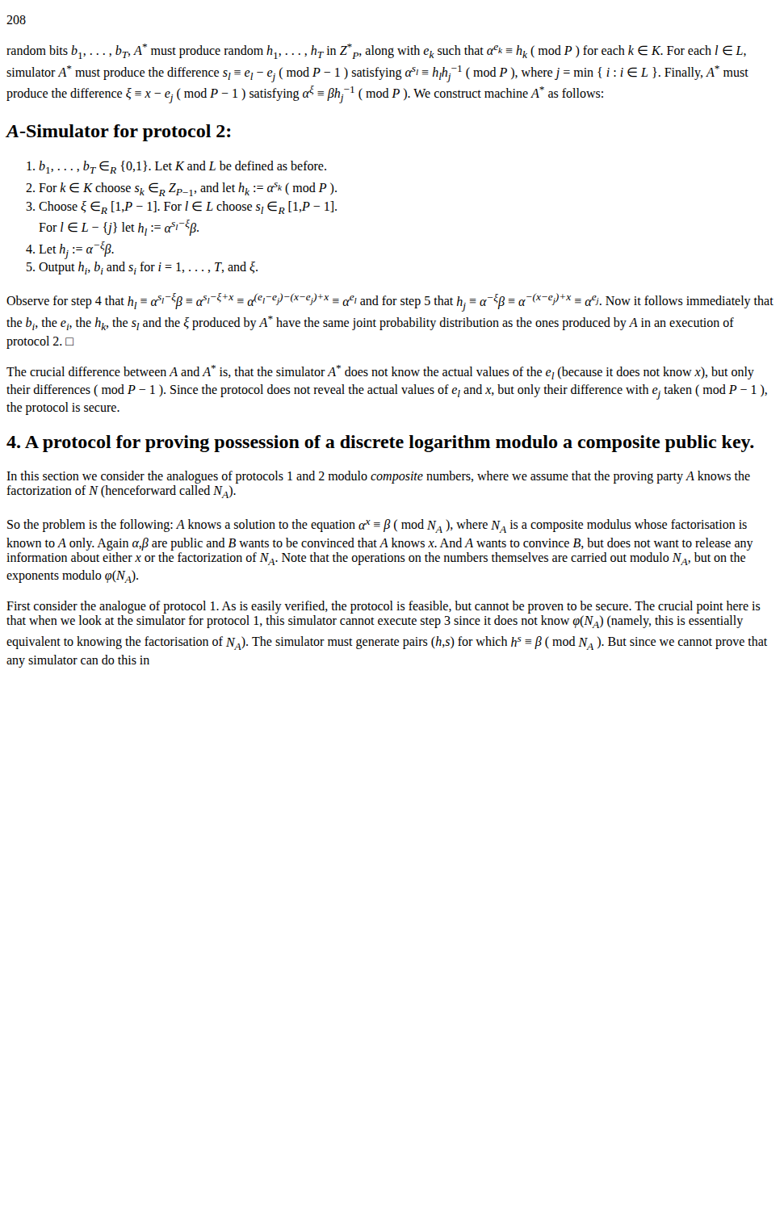208
random bits b1, . . . , bT, A* must produce random h1, . . . , hT in Z*P, along with ek such that αek ≡ hk ( mod P ) for each k ∈ K. For each l ∈ L, simulator A* must produce the difference sl ≡ el − ej ( mod P − 1 ) satisfying αsl ≡ hlhj−1 ( mod P ), where j = min { i : i ∈ L }. Finally, A* must produce the difference ξ ≡ x − ej ( mod P − 1 ) satisfying αξ ≡ βhj−1 ( mod P ). We construct machine A* as follows:
A-Simulator for protocol 2:
b1, . . . , bT ∈R {0,1}. Let K and L be defined as before.
For k ∈ K choose sk ∈R ZP−1, and let hk := αsk ( mod P ).
Choose ξ ∈R [1,P − 1]. For l ∈ L choose sl ∈R [1,P − 1].
For l ∈ L − {j} let hl := αsl−ξβ.
Let hj := α−ξβ.
Output hi, bi and si for i = 1, . . . , T, and ξ.
Observe for step 4 that hl ≡ αsl−ξβ ≡ αsl−ξ+x ≡ α(el−ej)−(x−ej)+x ≡ αel and for step 5 that hj ≡ α−ξβ ≡ α−(x−ej)+x ≡ αej. Now it follows immediately that the bi, the ei, the hk, the sl and the ξ produced by A* have the same joint probability distribution as the ones produced by A in an execution of protocol 2. □
The crucial difference between A and A* is, that the simulator A* does not know the actual values of the el (because it does not know x), but only their differences ( mod P − 1 ). Since the protocol does not reveal the actual values of el and x, but only their difference with ej taken ( mod P − 1 ), the protocol is secure.
4. A protocol for proving possession of a discrete logarithm modulo a composite public key.
In this section we consider the analogues of protocols 1 and 2 modulo composite numbers, where we assume that the proving party A knows the factorization of N (henceforward called NA).
So the problem is the following: A knows a solution to the equation αx ≡ β ( mod NA ), where NA is a composite modulus whose factorisation is known to A only. Again α,β are public and B wants to be convinced that A knows x. And A wants to convince B, but does not want to release any information about either x or the factorization of NA. Note that the operations on the numbers themselves are carried out modulo NA, but on the exponents modulo φ(NA).
First consider the analogue of protocol 1. As is easily verified, the protocol is feasible, but cannot be proven to be secure. The crucial point here is that when we look at the simulator for protocol 1, this simulator cannot execute step 3 since it does not know φ(NA) (namely, this is essentially equivalent to knowing the factorisation of NA). The simulator must generate pairs (h,s) for which hs ≡ β ( mod NA ). But since we cannot prove that any simulator can do this in